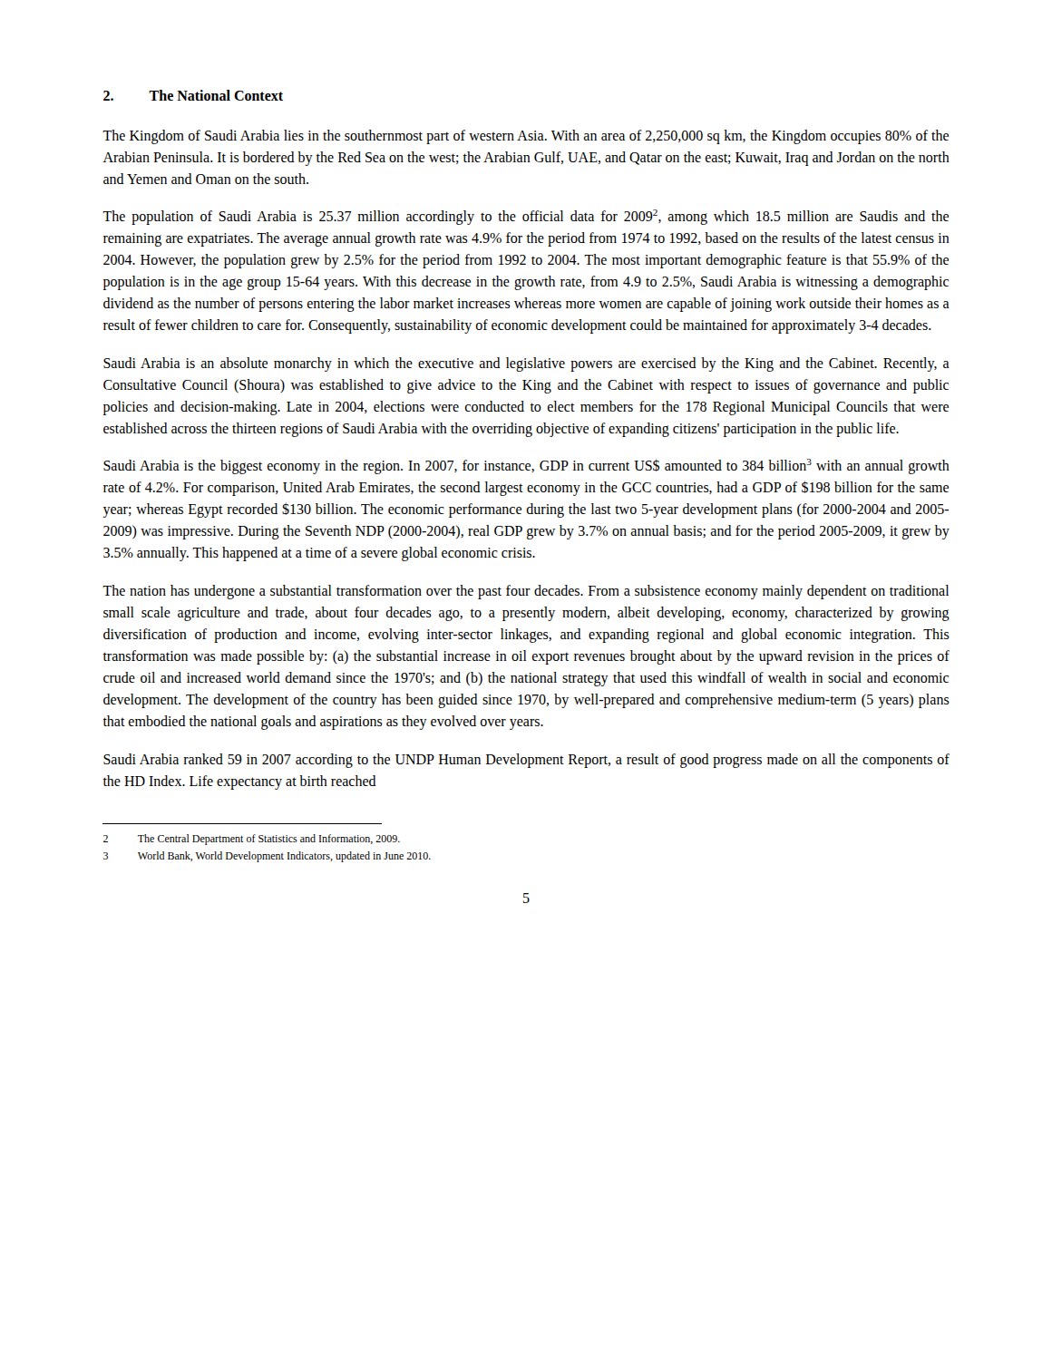2. The National Context
The Kingdom of Saudi Arabia lies in the southernmost part of western Asia. With an area of 2,250,000 sq km, the Kingdom occupies 80% of the Arabian Peninsula. It is bordered by the Red Sea on the west; the Arabian Gulf, UAE, and Qatar on the east; Kuwait, Iraq and Jordan on the north and Yemen and Oman on the south.
The population of Saudi Arabia is 25.37 million accordingly to the official data for 20092, among which 18.5 million are Saudis and the remaining are expatriates. The average annual growth rate was 4.9% for the period from 1974 to 1992, based on the results of the latest census in 2004. However, the population grew by 2.5% for the period from 1992 to 2004. The most important demographic feature is that 55.9% of the population is in the age group 15-64 years. With this decrease in the growth rate, from 4.9 to 2.5%, Saudi Arabia is witnessing a demographic dividend as the number of persons entering the labor market increases whereas more women are capable of joining work outside their homes as a result of fewer children to care for. Consequently, sustainability of economic development could be maintained for approximately 3-4 decades.
Saudi Arabia is an absolute monarchy in which the executive and legislative powers are exercised by the King and the Cabinet. Recently, a Consultative Council (Shoura) was established to give advice to the King and the Cabinet with respect to issues of governance and public policies and decision-making. Late in 2004, elections were conducted to elect members for the 178 Regional Municipal Councils that were established across the thirteen regions of Saudi Arabia with the overriding objective of expanding citizens' participation in the public life.
Saudi Arabia is the biggest economy in the region. In 2007, for instance, GDP in current US$ amounted to 384 billion3 with an annual growth rate of 4.2%. For comparison, United Arab Emirates, the second largest economy in the GCC countries, had a GDP of $198 billion for the same year; whereas Egypt recorded $130 billion. The economic performance during the last two 5-year development plans (for 2000-2004 and 2005-2009) was impressive. During the Seventh NDP (2000-2004), real GDP grew by 3.7% on annual basis; and for the period 2005-2009, it grew by 3.5% annually. This happened at a time of a severe global economic crisis.
The nation has undergone a substantial transformation over the past four decades. From a subsistence economy mainly dependent on traditional small scale agriculture and trade, about four decades ago, to a presently modern, albeit developing, economy, characterized by growing diversification of production and income, evolving inter-sector linkages, and expanding regional and global economic integration. This transformation was made possible by: (a) the substantial increase in oil export revenues brought about by the upward revision in the prices of crude oil and increased world demand since the 1970's; and (b) the national strategy that used this windfall of wealth in social and economic development. The development of the country has been guided since 1970, by well-prepared and comprehensive medium-term (5 years) plans that embodied the national goals and aspirations as they evolved over years.
Saudi Arabia ranked 59 in 2007 according to the UNDP Human Development Report, a result of good progress made on all the components of the HD Index. Life expectancy at birth reached
2
The Central Department of Statistics and Information, 2009.
3
World Bank, World Development Indicators, updated in June 2010.
5